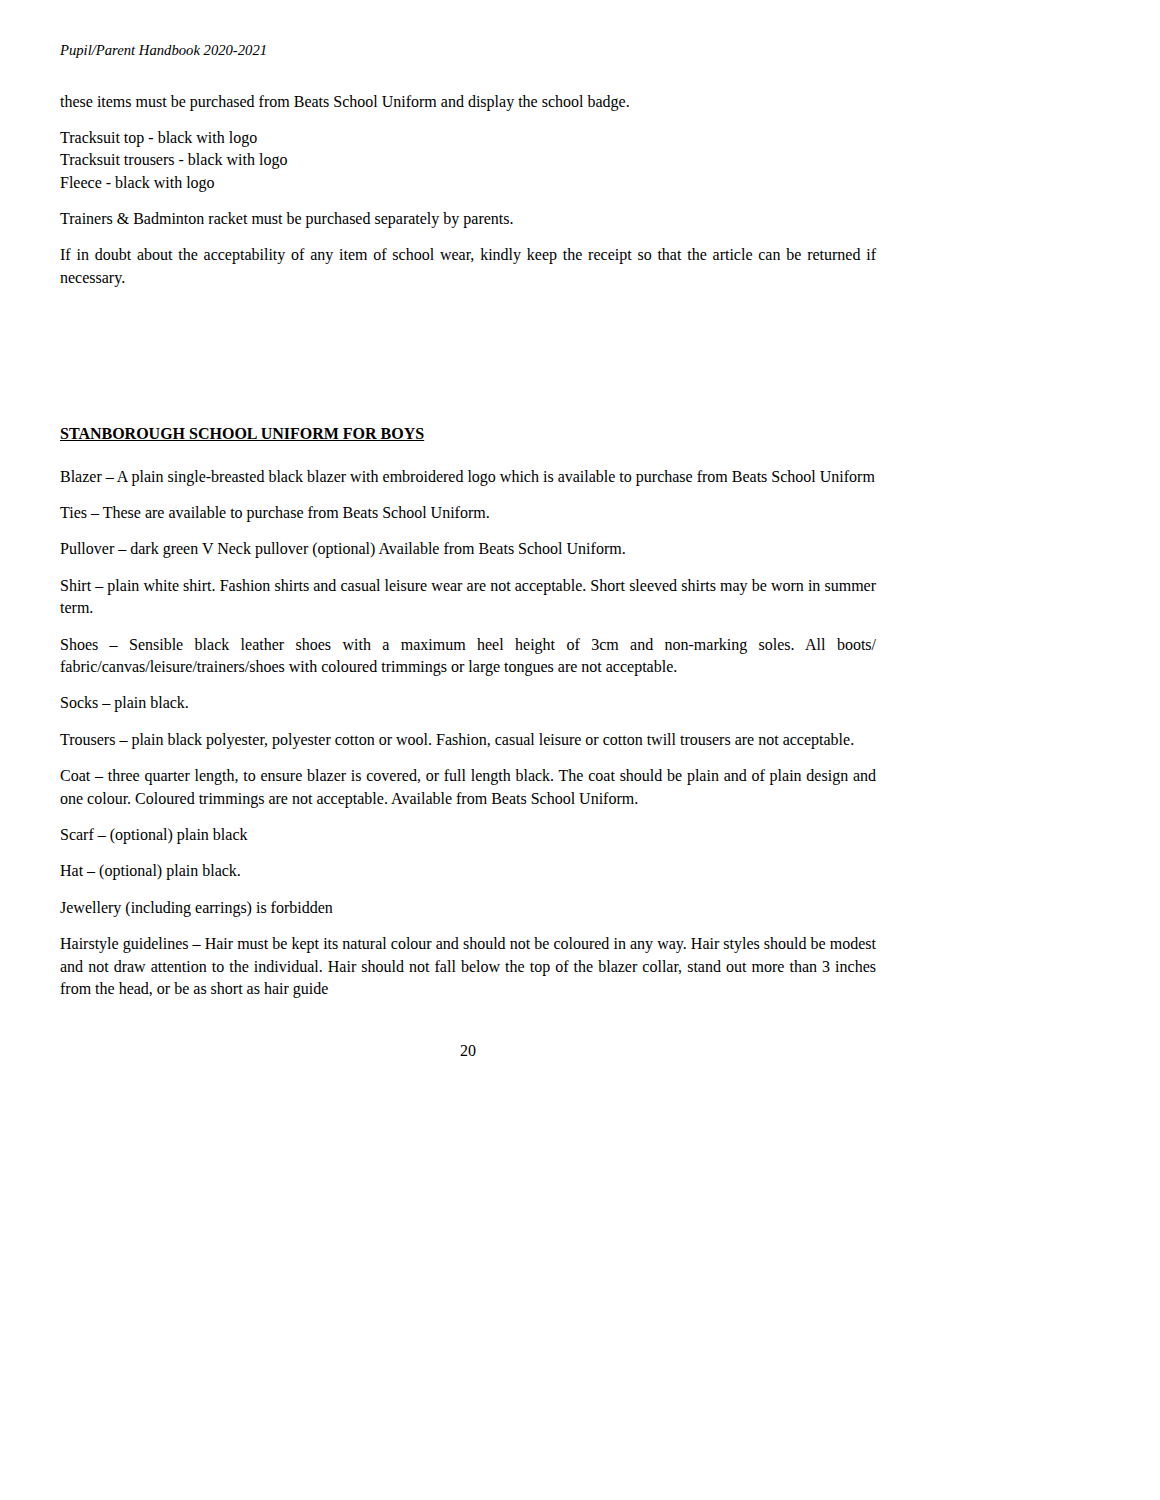Pupil/Parent Handbook 2020-2021
these items must be purchased from Beats School Uniform and display the school badge.
Tracksuit top - black with logo
Tracksuit trousers - black with logo
Fleece - black with logo
Trainers & Badminton racket must be purchased separately by parents.
If in doubt about the acceptability of any item of school wear, kindly keep the receipt so that the article can be returned if necessary.
STANBOROUGH SCHOOL UNIFORM FOR BOYS
Blazer – A plain single-breasted black blazer with embroidered logo which is available to purchase from Beats School Uniform
Ties – These are available to purchase from Beats School Uniform.
Pullover – dark green V Neck pullover (optional) Available from Beats School Uniform.
Shirt – plain white shirt. Fashion shirts and casual leisure wear are not acceptable. Short sleeved shirts may be worn in summer term.
Shoes – Sensible black leather shoes with a maximum heel height of 3cm and non-marking soles. All boots/ fabric/canvas/leisure/trainers/shoes with coloured trimmings or large tongues are not acceptable.
Socks – plain black.
Trousers – plain black polyester, polyester cotton or wool. Fashion, casual leisure or cotton twill trousers are not acceptable.
Coat – three quarter length, to ensure blazer is covered, or full length black. The coat should be plain and of plain design and one colour. Coloured trimmings are not acceptable. Available from Beats School Uniform.
Scarf – (optional) plain black
Hat – (optional) plain black.
Jewellery (including earrings) is forbidden
Hairstyle guidelines – Hair must be kept its natural colour and should not be coloured in any way. Hair styles should be modest and not draw attention to the individual. Hair should not fall below the top of the blazer collar, stand out more than 3 inches from the head, or be as short as hair guide
20